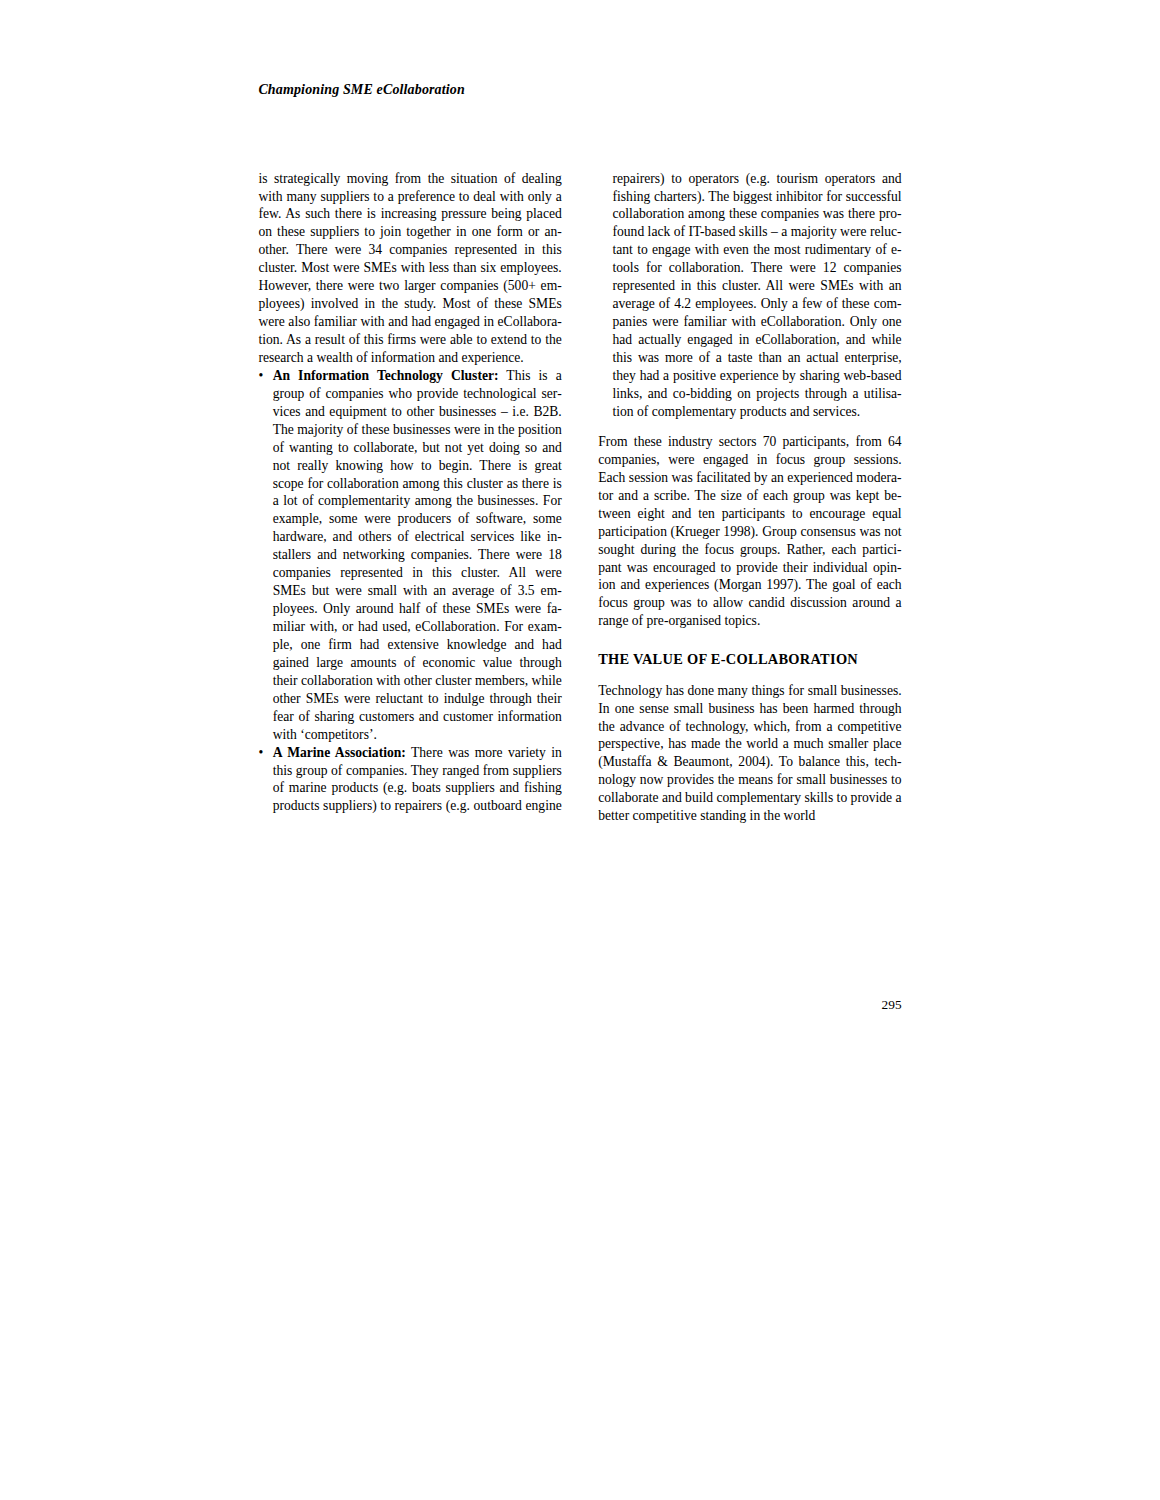Championing SME eCollaboration
is strategically moving from the situation of dealing with many suppliers to a preference to deal with only a few. As such there is increasing pressure being placed on these suppliers to join together in one form or another. There were 34 companies represented in this cluster. Most were SMEs with less than six employees. However, there were two larger companies (500+ employees) involved in the study. Most of these SMEs were also familiar with and had engaged in eCollaboration. As a result of this firms were able to extend to the research a wealth of information and experience.
An Information Technology Cluster: This is a group of companies who provide technological services and equipment to other businesses – i.e. B2B. The majority of these businesses were in the position of wanting to collaborate, but not yet doing so and not really knowing how to begin. There is great scope for collaboration among this cluster as there is a lot of complementarity among the businesses. For example, some were producers of software, some hardware, and others of electrical services like installers and networking companies. There were 18 companies represented in this cluster. All were SMEs but were small with an average of 3.5 employees. Only around half of these SMEs were familiar with, or had used, eCollaboration. For example, one firm had extensive knowledge and had gained large amounts of economic value through their collaboration with other cluster members, while other SMEs were reluctant to indulge through their fear of sharing customers and customer information with ‘competitors’.
A Marine Association: There was more variety in this group of companies. They ranged from suppliers of marine products (e.g. boats suppliers and fishing products suppliers) to repairers (e.g. outboard engine repairers) to operators (e.g. tourism operators and fishing charters). The biggest inhibitor for successful collaboration among these companies was there profound lack of IT-based skills – a majority were reluctant to engage with even the most rudimentary of e-tools for collaboration. There were 12 companies represented in this cluster. All were SMEs with an average of 4.2 employees. Only a few of these companies were familiar with eCollaboration. Only one had actually engaged in eCollaboration, and while this was more of a taste than an actual enterprise, they had a positive experience by sharing web-based links, and co-bidding on projects through a utilisation of complementary products and services.
From these industry sectors 70 participants, from 64 companies, were engaged in focus group sessions. Each session was facilitated by an experienced moderator and a scribe. The size of each group was kept between eight and ten participants to encourage equal participation (Krueger 1998). Group consensus was not sought during the focus groups. Rather, each participant was encouraged to provide their individual opinion and experiences (Morgan 1997). The goal of each focus group was to allow candid discussion around a range of pre-organised topics.
THE VALUE OF E-COLLABORATION
Technology has done many things for small businesses. In one sense small business has been harmed through the advance of technology, which, from a competitive perspective, has made the world a much smaller place (Mustaffa & Beaumont, 2004). To balance this, technology now provides the means for small businesses to collaborate and build complementary skills to provide a better competitive standing in the world
295